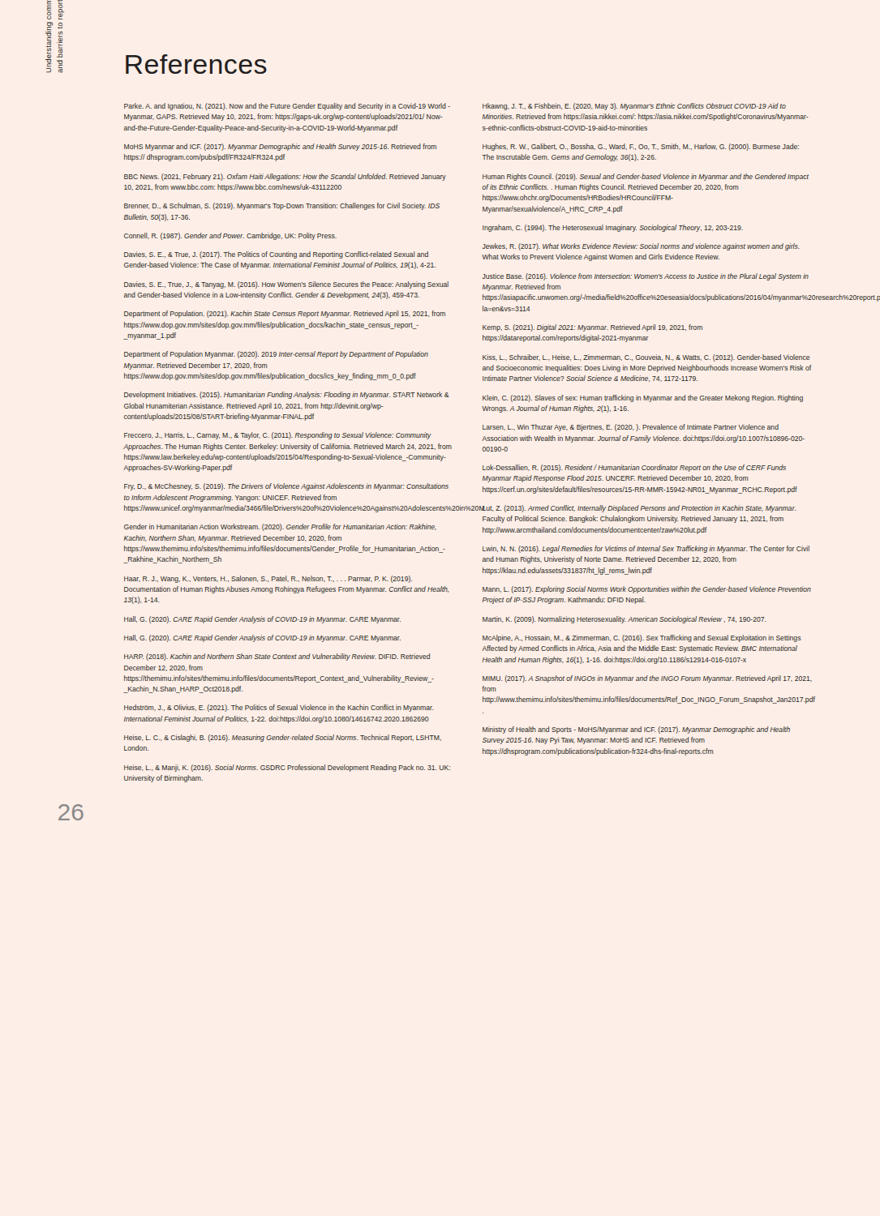Understanding community knowledge and perception on Sexual exploitation and abuse (SEA)
and barriers to reporting in Kachin, northern Shan, and Magway states/regions of Myanmar
26
References
Parke. A. and Ignatiou, N. (2021). Now and the Future Gender Equality and Security in a Covid-19 World -Myanmar, GAPS. Retrieved May 10, 2021, from: https://gaps-uk.org/wp-content/uploads/2021/01/ Now-and-the-Future-Gender-Equality-Peace-and-Security-in-a-COVID-19-World-Myanmar.pdf
MoHS Myanmar and ICF. (2017). Myanmar Demographic and Health Survey 2015-16. Retrieved from https:// dhsprogram.com/pubs/pdf/FR324/FR324.pdf
BBC News. (2021, February 21). Oxfam Haiti Allegations: How the Scandal Unfolded. Retrieved January 10, 2021, from www.bbc.com: https://www.bbc.com/news/uk-43112200
Brenner, D., & Schulman, S. (2019). Myanmar's Top-Down Transition: Challenges for Civil Society. IDS Bulletin, 50(3), 17-36.
Connell, R. (1987). Gender and Power. Cambridge, UK: Polity Press.
Davies, S. E., & True, J. (2017). The Politics of Counting and Reporting Conflict-related Sexual and Gender-based Violence: The Case of Myanmar. International Feminist Journal of Politics, 19(1), 4-21.
Davies, S. E., True, J., & Tanyag, M. (2016). How Women's Silence Secures the Peace: Analysing Sexual and Gender-based Violence in a Low-intensity Conflict. Gender & Development, 24(3), 459-473.
Department of Population. (2021). Kachin State Census Report Myanmar. Retrieved April 15, 2021, from https://www.dop.gov.mm/sites/dop.gov.mm/files/publication_docs/kachin_state_census_report_-_myanmar_1.pdf
Department of Population Myanmar. (2020). 2019 Inter-censal Report by Department of Population Myanmar. Retrieved December 17, 2020, from https://www.dop.gov.mm/sites/dop.gov.mm/files/publication_docs/ics_key_finding_mm_0_0.pdf
Development Initiatives. (2015). Humanitarian Funding Analysis: Flooding in Myanmar. START Network & Global Hunamiterian Assistance. Retrieved April 10, 2021, from http://devinit.org/wp-content/uploads/2015/08/START-briefing-Myanmar-FINAL.pdf
Freccero, J., Harris, L., Carnay, M., & Taylor, C. (2011). Responding to Sexual Violence: Community Approaches. The Human Rights Center. Berkeley: University of California. Retrieved March 24, 2021, from https://www.law.berkeley.edu/wp-content/uploads/2015/04/Responding-to-Sexual-Violence_-Community-Approaches-SV-Working-Paper.pdf
Fry, D., & McChesney, S. (2019). The Drivers of Violence Against Adolescents in Myanmar: Consultations to Inform Adolescent Programming. Yangon: UNICEF. Retrieved from https://www.unicef.org/myanmar/media/3466/file/Drivers%20of%20Violence%20Against%20Adolescents%20in%20M
Gender in Humanitarian Action Workstream. (2020). Gender Profile for Humanitarian Action: Rakhine, Kachin, Northern Shan, Myanmar. Retrieved December 10, 2020, from https://www.themimu.info/sites/themimu.info/files/documents/Gender_Profile_for_Humanitarian_Action_-_Rakhine_Kachin_Northern_Sh
Haar, R. J., Wang, K., Venters, H., Salonen, S., Patel, R., Nelson, T., . . . Parmar, P. K. (2019). Documentation of Human Rights Abuses Among Rohingya Refugees From Myanmar. Conflict and Health, 13(1), 1-14.
Hall, G. (2020). CARE Rapid Gender Analysis of COVID-19 in Myanmar. CARE Myanmar.
Hall, G. (2020). CARE Rapid Gender Analysis of COVID-19 in Myanmar. CARE Myanmar.
HARP. (2018). Kachin and Northern Shan State Context and Vulnerability Review. DIFID. Retrieved December 12, 2020, from https://themimu.info/sites/themimu.info/files/documents/Report_Context_and_Vulnerability_Review_-_Kachin_N.Shan_HARP_Oct2018.pdf.
Hedström, J., & Olivius, E. (2021). The Politics of Sexual Violence in the Kachin Conflict in Myanmar. International Feminist Journal of Politics, 1-22. doi:https://doi.org/10.1080/14616742.2020.1862690
Heise, L. C., & Cislaghi, B. (2016). Measuring Gender-related Social Norms. Technical Report, LSHTM, London.
Heise, L., & Manji, K. (2016). Social Norms. GSDRC Professional Development Reading Pack no. 31. UK: University of Birmingham.
Hkawng, J. T., & Fishbein, E. (2020, May 3). Myanmar's Ethnic Conflicts Obstruct COVID-19 Aid to Minorities. Retrieved from https://asia.nikkei.com/: https://asia.nikkei.com/Spotlight/Coronavirus/Myanmar-s-ethnic-conflicts-obstruct-COVID-19-aid-to-minorities
Hughes, R. W., Galibert, O., Bossha, G., Ward, F., Oo, T., Smith, M., Harlow, G. (2000). Burmese Jade: The Inscrutable Gem. Gems and Gemology, 36(1), 2-26.
Human Rights Council. (2019). Sexual and Gender-based Violence in Myanmar and the Gendered Impact of its Ethnic Conflicts. . Human Rights Council. Retrieved December 20, 2020, from https://www.ohchr.org/Documents/HRBodies/HRCouncil/FFM-Myanmar/sexualviolence/A_HRC_CRP_4.pdf
Ingraham, C. (1994). The Heterosexual Imaginary. Sociological Theory, 12, 203-219.
Jewkes, R. (2017). What Works Evidence Review: Social norms and violence against women and girls. What Works to Prevent Violence Against Women and Girls Evidence Review.
Justice Base. (2016). Violence from Intersection: Women's Access to Justice in the Plural Legal System in Myanmar. Retrieved from https://asiapacific.unwomen.org/-/media/field%20office%20eseasia/docs/publications/2016/04/myanmar%20research%20report.pdf?la=en&vs=3114
Kemp, S. (2021). Digital 2021: Myanmar. Retrieved April 19, 2021, from https://datareportal.com/reports/digital-2021-myanmar
Kiss, L., Schraiber, L., Heise, L., Zimmerman, C., Gouveia, N., & Watts, C. (2012). Gender-based Violence and Socioeconomic Inequalities: Does Living in More Deprived Neighbourhoods Increase Women's Risk of Intimate Partner Violence? Social Science & Medicine, 74, 1172-1179.
Klein, C. (2012). Slaves of sex: Human trafficking in Myanmar and the Greater Mekong Region. Righting Wrongs. A Journal of Human Rights, 2(1), 1-16.
Larsen, L., Win Thuzar Aye, & Bjertnes, E. (2020, ). Prevalence of Intimate Partner Violence and Association with Wealth in Myanmar. Journal of Family Violence. doi:https://doi.org/10.1007/s10896-020-00190-0
Lok-Dessallien, R. (2015). Resident / Humanitarian Coordinator Report on the Use of CERF Funds Myanmar Rapid Response Flood 2015. UNCERF. Retrieved December 10, 2020, from https://cerf.un.org/sites/default/files/resources/15-RR-MMR-15942-NR01_Myanmar_RCHC.Report.pdf
Lut, Z. (2013). Armed Conflict, Internally Displaced Persons and Protection in Kachin State, Myanmar. Faculty of Political Science. Bangkok: Chulalongkorn University. Retrieved January 11, 2021, from http://www.arcmthailand.com/documents/documentcenter/zaw%20lut.pdf
Lwin, N. N. (2016). Legal Remedies for Victims of Internal Sex Trafficking in Myanmar. The Center for Civil and Human Rights, Univeristy of Norte Dame. Retrieved December 12, 2020, from https://klau.nd.edu/assets/331837/ht_lgl_rems_lwin.pdf
Mann, L. (2017). Exploring Social Norms Work Opportunities within the Gender-based Violence Prevention Project of IP-SSJ Program. Kathmandu: DFID Nepal.
Martin, K. (2009). Normalizing Heterosexuality. American Sociological Review , 74, 190-207.
McAlpine, A., Hossain, M., & Zimmerman, C. (2016). Sex Trafficking and Sexual Exploitation in Settings Affected by Armed Conflicts in Africa, Asia and the Middle East: Systematic Review. BMC International Health and Human Rights, 16(1), 1-16. doi:https://doi.org/10.1186/s12914-016-0107-x
MIMU. (2017). A Snapshot of INGOs in Myanmar and the INGO Forum Myanmar. Retrieved April 17, 2021, from http://www.themimu.info/sites/themimu.info/files/documents/Ref_Doc_INGO_Forum_Snapshot_Jan2017.pdf .
Ministry of Health and Sports - MoHS/Myanmar and ICF. (2017). Myanmar Demographic and Health Survey 2015-16. Nay Pyi Taw, Myanmar: MoHS and ICF. Retrieved from https://dhsprogram.com/publications/publication-fr324-dhs-final-reports.cfm